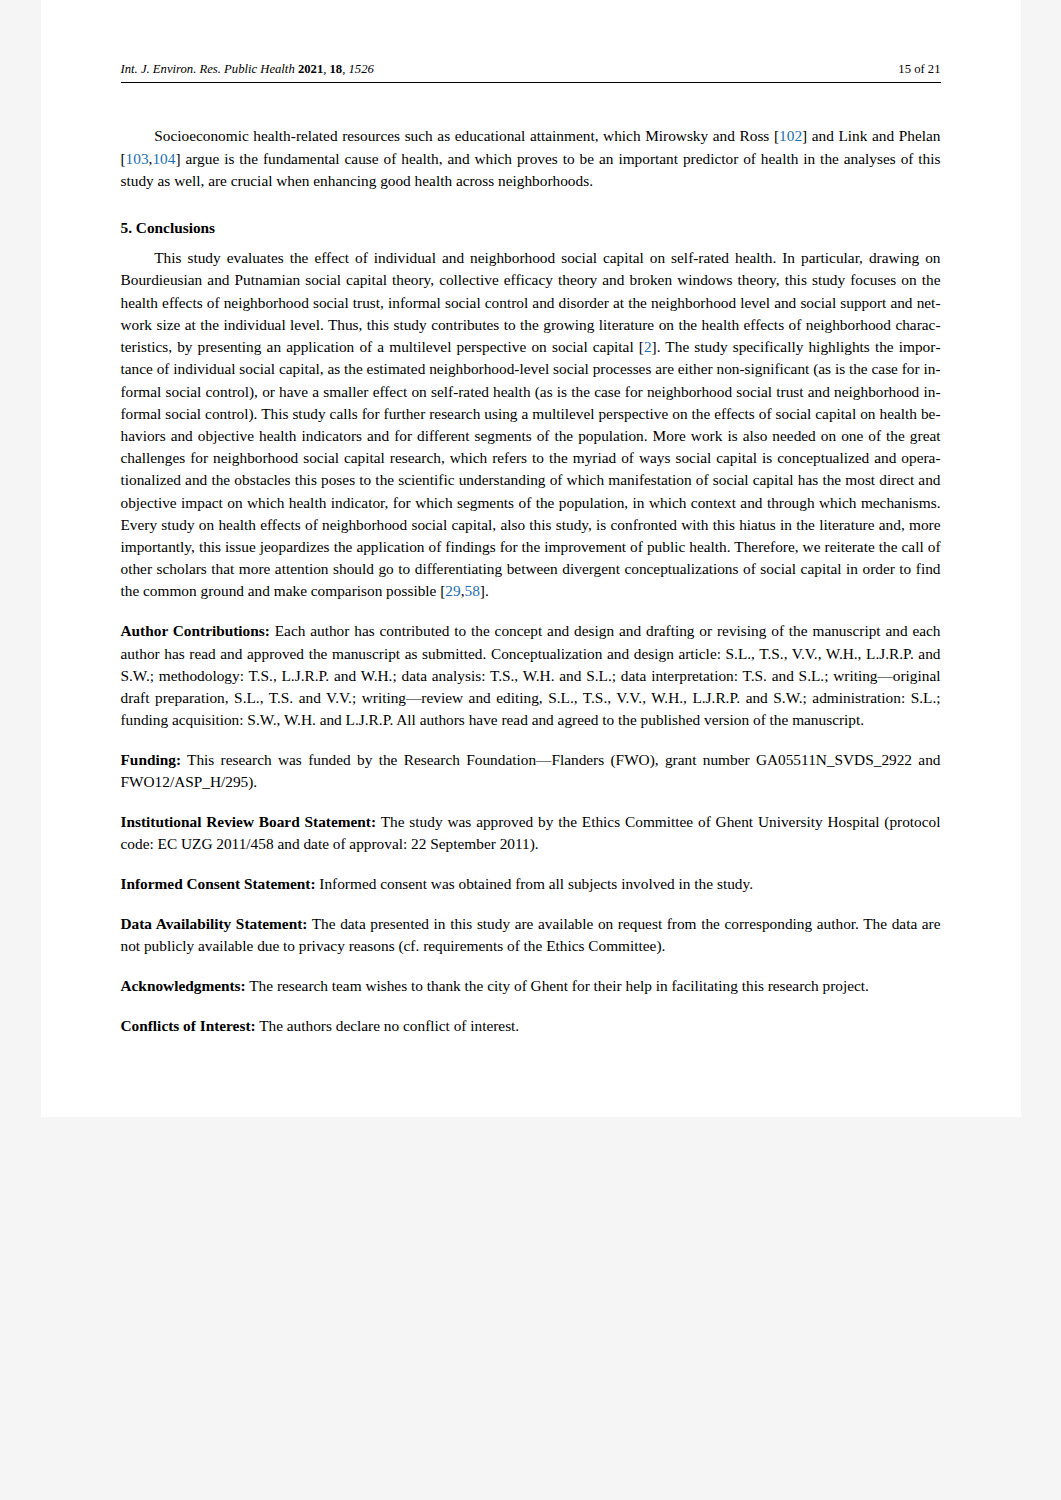Int. J. Environ. Res. Public Health 2021, 18, 1526 15 of 21
Socioeconomic health-related resources such as educational attainment, which Mirowsky and Ross [102] and Link and Phelan [103,104] argue is the fundamental cause of health, and which proves to be an important predictor of health in the analyses of this study as well, are crucial when enhancing good health across neighborhoods.
5. Conclusions
This study evaluates the effect of individual and neighborhood social capital on self-rated health. In particular, drawing on Bourdieusian and Putnamian social capital theory, collective efficacy theory and broken windows theory, this study focuses on the health effects of neighborhood social trust, informal social control and disorder at the neighborhood level and social support and network size at the individual level. Thus, this study contributes to the growing literature on the health effects of neighborhood characteristics, by presenting an application of a multilevel perspective on social capital [2]. The study specifically highlights the importance of individual social capital, as the estimated neighborhood-level social processes are either non-significant (as is the case for informal social control), or have a smaller effect on self-rated health (as is the case for neighborhood social trust and neighborhood informal social control). This study calls for further research using a multilevel perspective on the effects of social capital on health behaviors and objective health indicators and for different segments of the population. More work is also needed on one of the great challenges for neighborhood social capital research, which refers to the myriad of ways social capital is conceptualized and operationalized and the obstacles this poses to the scientific understanding of which manifestation of social capital has the most direct and objective impact on which health indicator, for which segments of the population, in which context and through which mechanisms. Every study on health effects of neighborhood social capital, also this study, is confronted with this hiatus in the literature and, more importantly, this issue jeopardizes the application of findings for the improvement of public health. Therefore, we reiterate the call of other scholars that more attention should go to differentiating between divergent conceptualizations of social capital in order to find the common ground and make comparison possible [29,58].
Author Contributions: Each author has contributed to the concept and design and drafting or revising of the manuscript and each author has read and approved the manuscript as submitted. Conceptualization and design article: S.L., T.S., V.V., W.H., L.J.R.P. and S.W.; methodology: T.S., L.J.R.P. and W.H.; data analysis: T.S., W.H. and S.L.; data interpretation: T.S. and S.L.; writing—original draft preparation, S.L., T.S. and V.V.; writing—review and editing, S.L., T.S., V.V., W.H., L.J.R.P. and S.W.; administration: S.L.; funding acquisition: S.W., W.H. and L.J.R.P. All authors have read and agreed to the published version of the manuscript.
Funding: This research was funded by the Research Foundation—Flanders (FWO), grant number GA05511N_SVDS_2922 and FWO12/ASP_H/295).
Institutional Review Board Statement: The study was approved by the Ethics Committee of Ghent University Hospital (protocol code: EC UZG 2011/458 and date of approval: 22 September 2011).
Informed Consent Statement: Informed consent was obtained from all subjects involved in the study.
Data Availability Statement: The data presented in this study are available on request from the corresponding author. The data are not publicly available due to privacy reasons (cf. requirements of the Ethics Committee).
Acknowledgments: The research team wishes to thank the city of Ghent for their help in facilitating this research project.
Conflicts of Interest: The authors declare no conflict of interest.